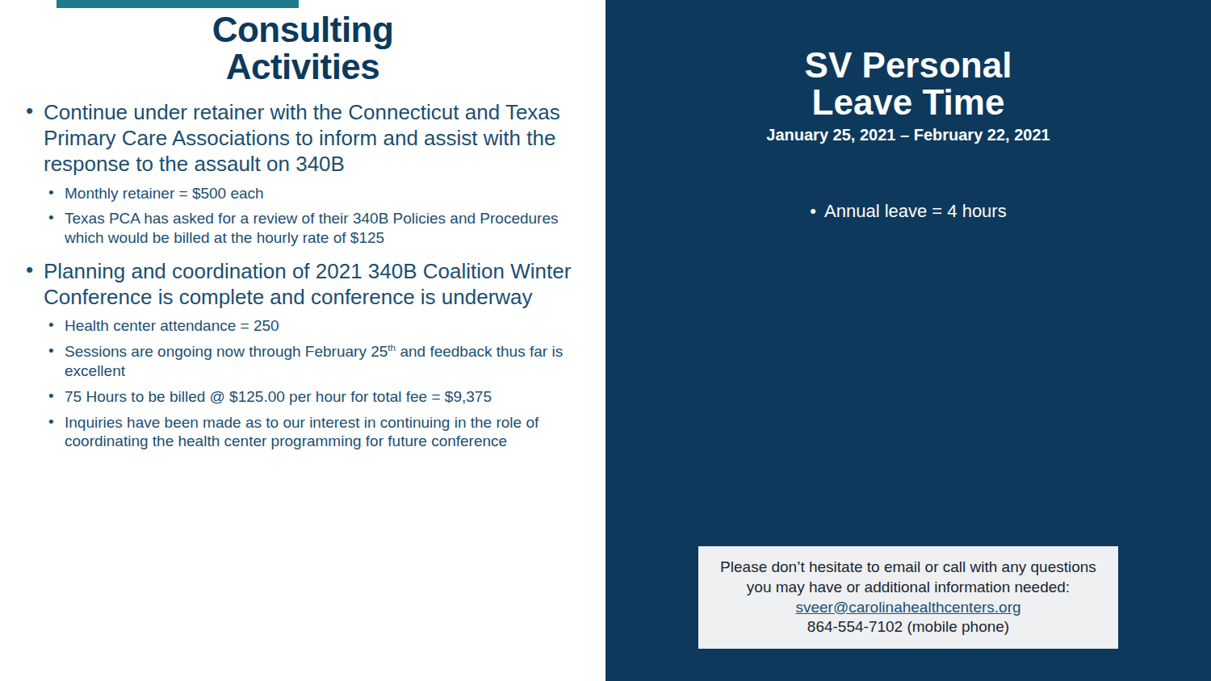Consulting
Activities
Continue under retainer with the Connecticut and Texas Primary Care Associations to inform and assist with the response to the assault on 340B
Monthly retainer = $500 each
Texas PCA has asked for a review of their 340B Policies and Procedures which would be billed at the hourly rate of $125
Planning and coordination of 2021 340B Coalition Winter Conference is complete and conference is underway
Health center attendance = 250
Sessions are ongoing now through February 25th and feedback thus far is excellent
75 Hours to be billed @ $125.00 per hour for total fee = $9,375
Inquiries have been made as to our interest in continuing in the role of coordinating the health center programming for future conference
SV Personal
Leave Time
January 25, 2021 – February 22, 2021
Annual leave = 4 hours
Please don’t hesitate to email or call with any questions you may have or additional information needed:
sveer@carolinahealthcenters.org
864-554-7102 (mobile phone)